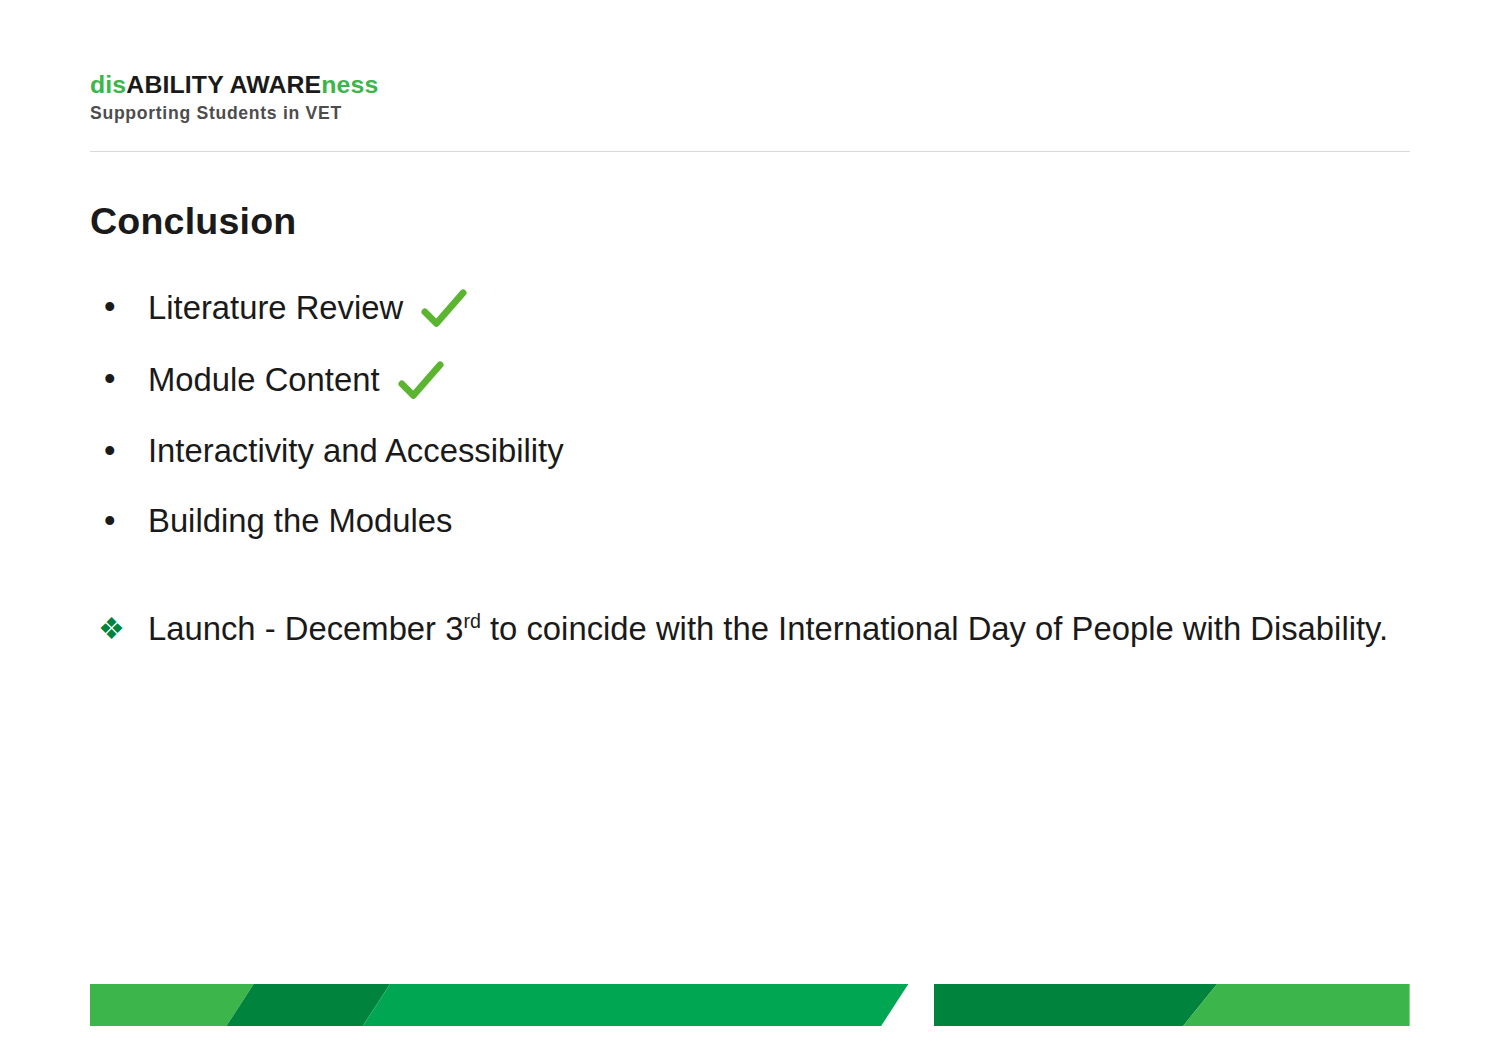dis ABILITY AWAREness
Supporting Students in VET
Conclusion
Literature Review
Module Content
Interactivity and Accessibility
Building the Modules
Launch - December 3rd to coincide with the International Day of People with Disability.